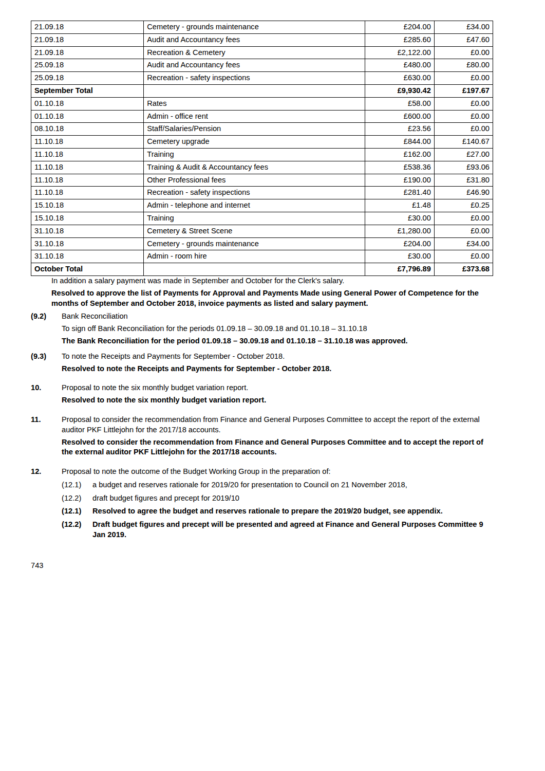| 21.09.18 | Cemetery - grounds maintenance | £204.00 | £34.00 |
| 21.09.18 | Audit and Accountancy fees | £285.60 | £47.60 |
| 21.09.18 | Recreation & Cemetery | £2,122.00 | £0.00 |
| 25.09.18 | Audit and Accountancy fees | £480.00 | £80.00 |
| 25.09.18 | Recreation - safety inspections | £630.00 | £0.00 |
| September Total | | £9,930.42 | £197.67 |
| 01.10.18 | Rates | £58.00 | £0.00 |
| 01.10.18 | Admin - office rent | £600.00 | £0.00 |
| 08.10.18 | Staff/Salaries/Pension | £23.56 | £0.00 |
| 11.10.18 | Cemetery upgrade | £844.00 | £140.67 |
| 11.10.18 | Training | £162.00 | £27.00 |
| 11.10.18 | Training & Audit & Accountancy fees | £538.36 | £93.06 |
| 11.10.18 | Other Professional fees | £190.00 | £31.80 |
| 11.10.18 | Recreation - safety inspections | £281.40 | £46.90 |
| 15.10.18 | Admin - telephone and internet | £1.48 | £0.25 |
| 15.10.18 | Training | £30.00 | £0.00 |
| 31.10.18 | Cemetery & Street Scene | £1,280.00 | £0.00 |
| 31.10.18 | Cemetery - grounds maintenance | £204.00 | £34.00 |
| 31.10.18 | Admin - room hire | £30.00 | £0.00 |
| October Total | | £7,796.89 | £373.68 |
In addition a salary payment was made in September and October for the Clerk's salary.
Resolved to approve the list of Payments for Approval and Payments Made using General Power of Competence for the months of September and October 2018, invoice payments as listed and salary payment.
(9.2)
Bank Reconciliation
To sign off Bank Reconciliation for the periods 01.09.18 – 30.09.18 and 01.10.18 – 31.10.18
The Bank Reconciliation for the period 01.09.18 – 30.09.18 and 01.10.18 – 31.10.18 was approved.
(9.3)
To note the Receipts and Payments for September - October 2018.
Resolved to note the Receipts and Payments for September - October 2018.
10.
Proposal to note the six monthly budget variation report.
Resolved to note the six monthly budget variation report.
11.
Proposal to consider the recommendation from Finance and General Purposes Committee to accept the report of the external auditor PKF Littlejohn for the 2017/18 accounts.
Resolved to consider the recommendation from Finance and General Purposes Committee and to accept the report of the external auditor PKF Littlejohn for the 2017/18 accounts.
12.
Proposal to note the outcome of the Budget Working Group in the preparation of:
(12.1)
a budget and reserves rationale for 2019/20 for presentation to Council on 21 November 2018,
(12.2)
draft budget figures and precept for 2019/10
(12.1)
Resolved to agree the budget and reserves rationale to prepare the 2019/20 budget, see appendix.
(12.2)
Draft budget figures and precept will be presented and agreed at Finance and General Purposes Committee 9 Jan 2019.
743